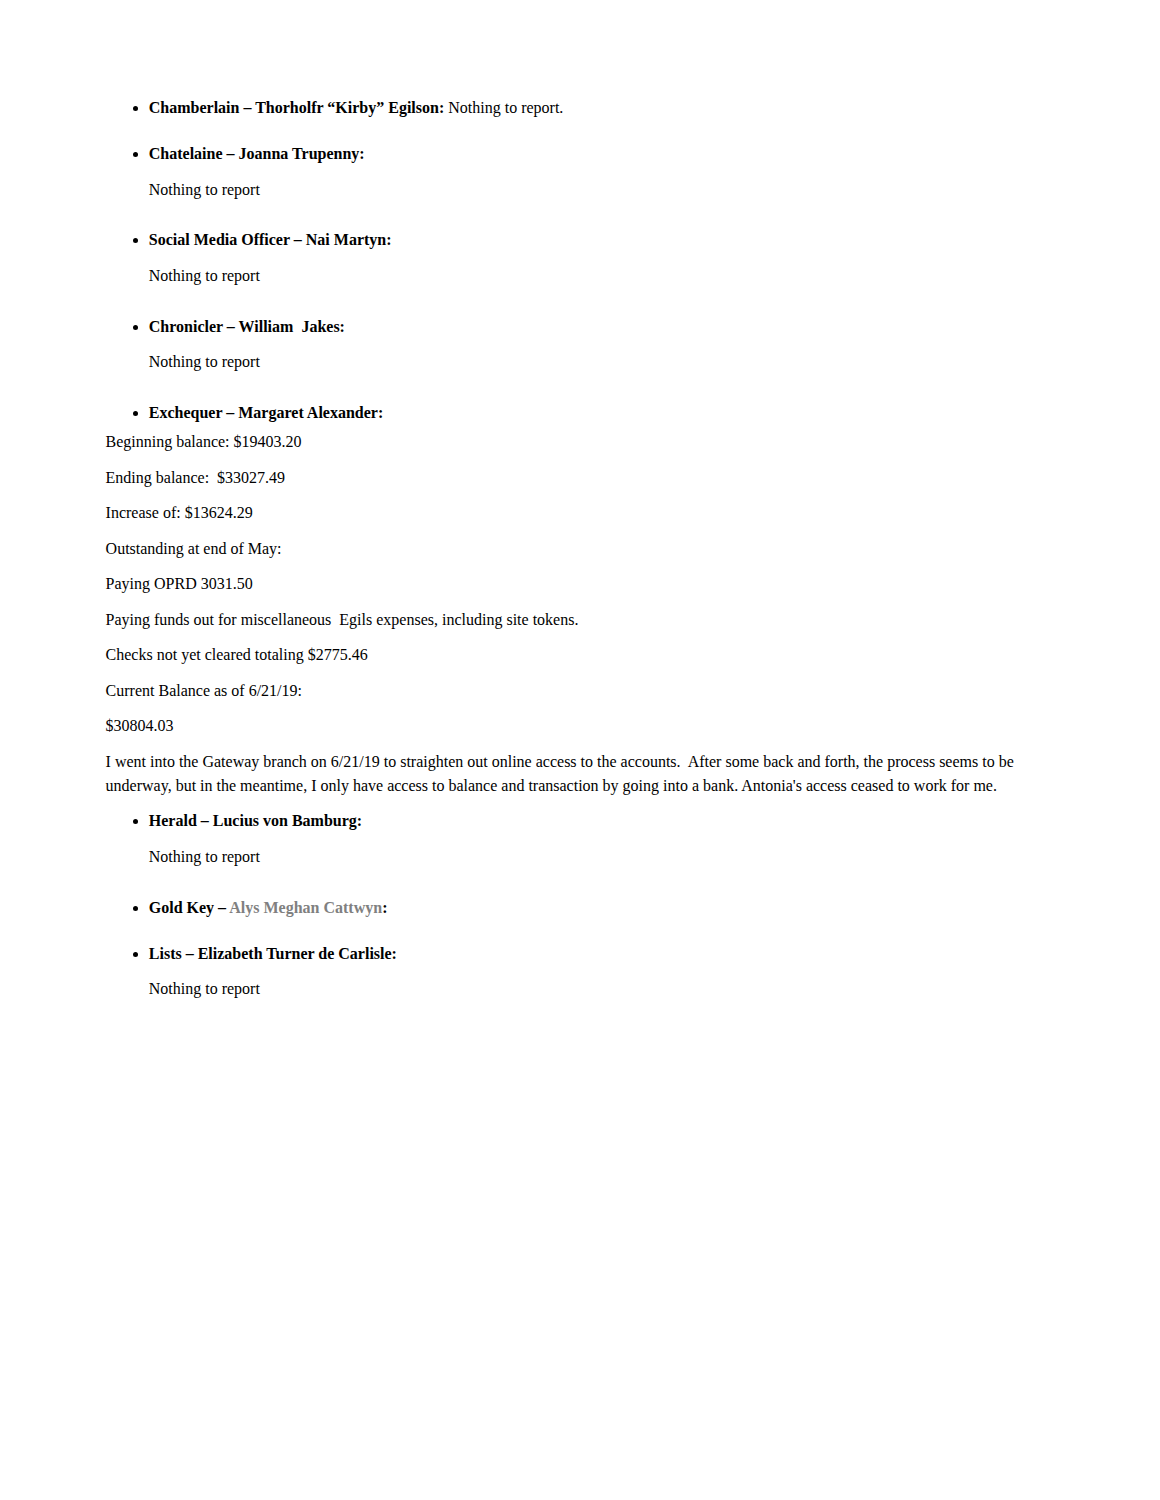Chamberlain – Thorholfr “Kirby” Egilson: Nothing to report.
Chatelaine – Joanna Trupenny:
Nothing to report
Social Media Officer – Nai Martyn:
Nothing to report
Chronicler – William Jakes:
Nothing to report
Exchequer – Margaret Alexander:
Beginning balance: $19403.20
Ending balance: $33027.49
Increase of: $13624.29
Outstanding at end of May:
Paying OPRD 3031.50
Paying funds out for miscellaneous Egils expenses, including site tokens.
Checks not yet cleared totaling $2775.46
Current Balance as of 6/21/19:
$30804.03
I went into the Gateway branch on 6/21/19 to straighten out online access to the accounts. After some back and forth, the process seems to be underway, but in the meantime, I only have access to balance and transaction by going into a bank. Antonia's access ceased to work for me.
Herald – Lucius von Bamburg:
Nothing to report
Gold Key – Alys Meghan Cattwyn:
Lists – Elizabeth Turner de Carlisle:
Nothing to report